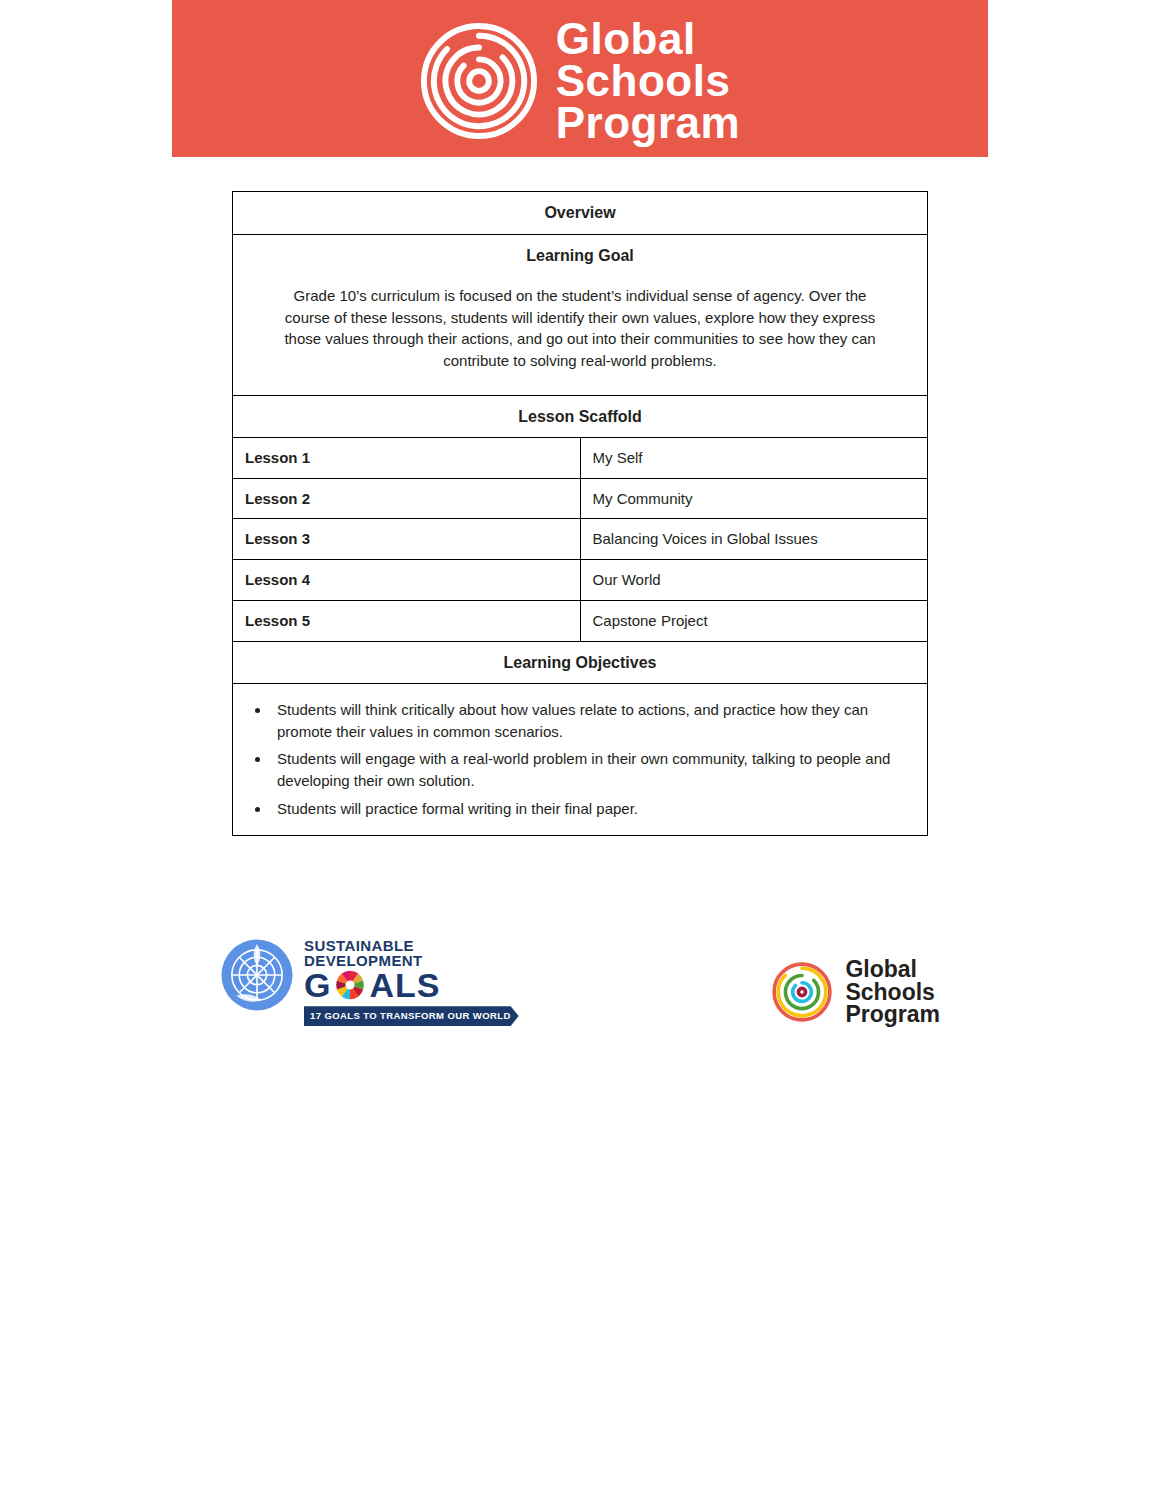Global Schools Program
| Overview |
| Learning Goal Grade 10’s curriculum is focused on the student’s individual sense of agency. Over the course of these lessons, students will identify their own values, explore how they express those values through their actions, and go out into their communities to see how they can contribute to solving real-world problems. |
| Lesson Scaffold |
| Lesson 1 | My Self |
| Lesson 2 | My Community |
| Lesson 3 | Balancing Voices in Global Issues |
| Lesson 4 | Our World |
| Lesson 5 | Capstone Project |
| Learning Objectives |
| Students will think critically about how values relate to actions, and practice how they can promote their values in common scenarios. Students will engage with a real-world problem in their own community, talking to people and developing their own solution. Students will practice formal writing in their final paper. |
SUSTAINABLE DEVELOPMENT
G ALS
17 GOALS TO TRANSFORM OUR WORLD
Global Schools Program